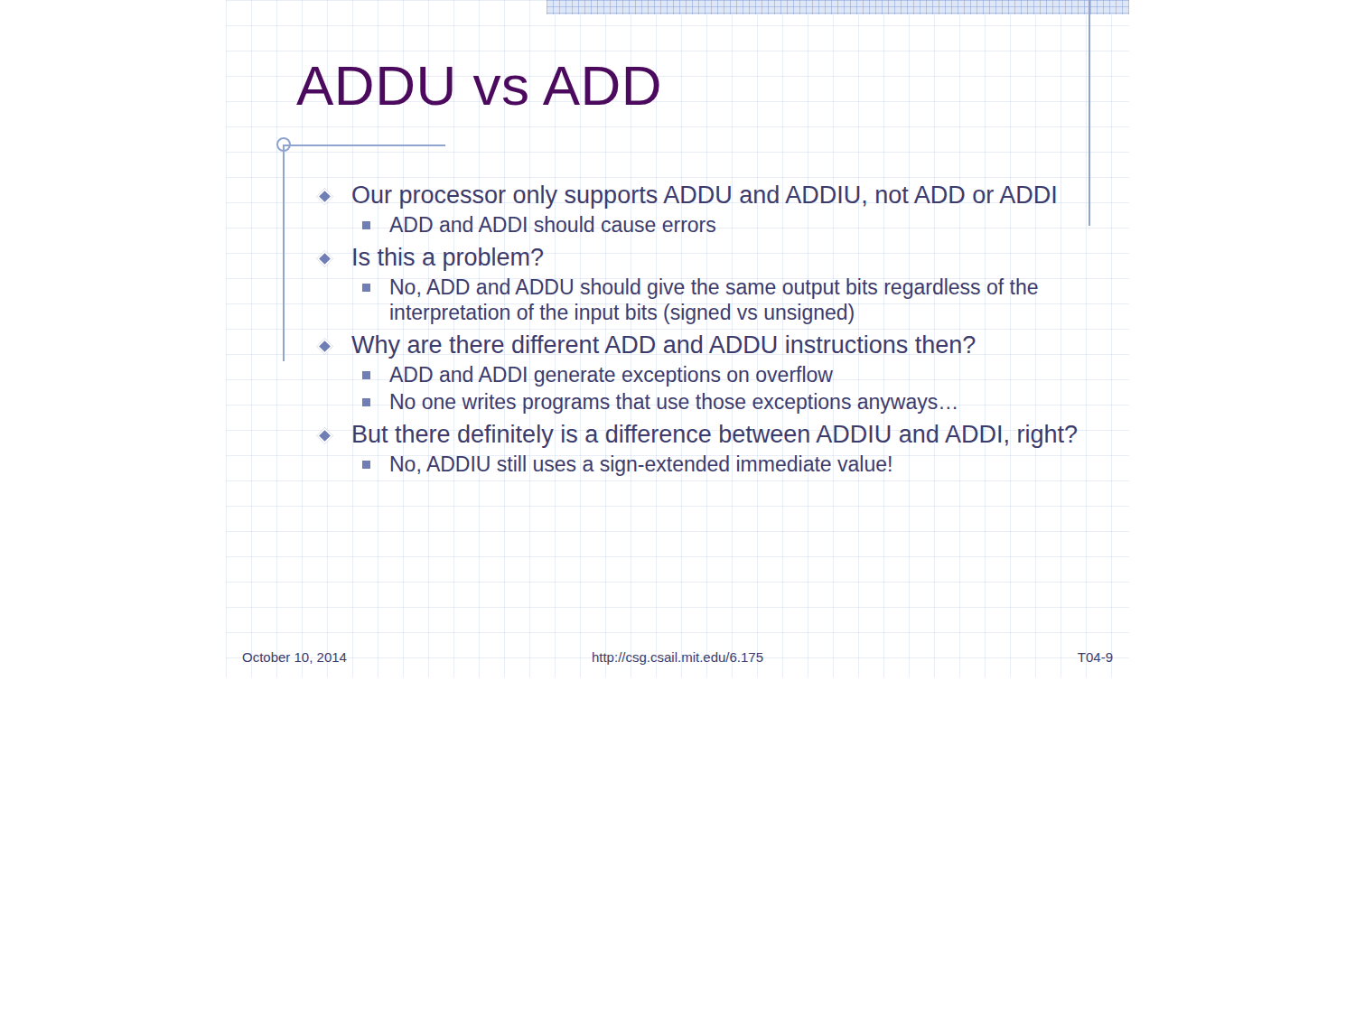ADDU vs ADD
Our processor only supports ADDU and ADDIU, not ADD or ADDI
ADD and ADDI should cause errors
Is this a problem?
No, ADD and ADDU should give the same output bits regardless of the interpretation of the input bits (signed vs unsigned)
Why are there different ADD and ADDU instructions then?
ADD and ADDI generate exceptions on overflow
No one writes programs that use those exceptions anyways…
But there definitely is a difference between ADDIU and ADDI, right?
No, ADDIU still uses a sign-extended immediate value!
October 10, 2014 http://csg.csail.mit.edu/6.175 T04-9